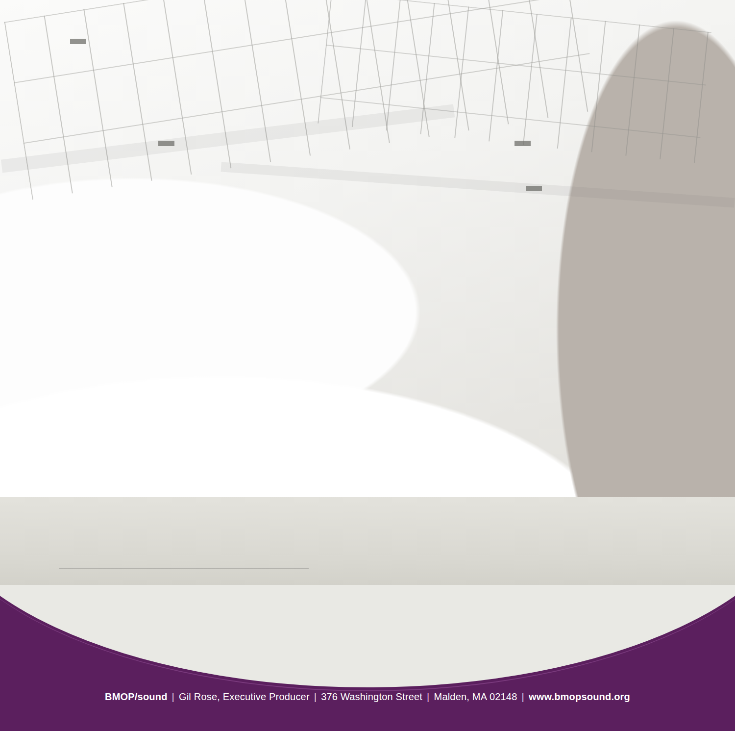BMOP/sound|Gil Rose, Executive Producer|376 Washington Street|Malden, MA 02148|www.bmopsound.org